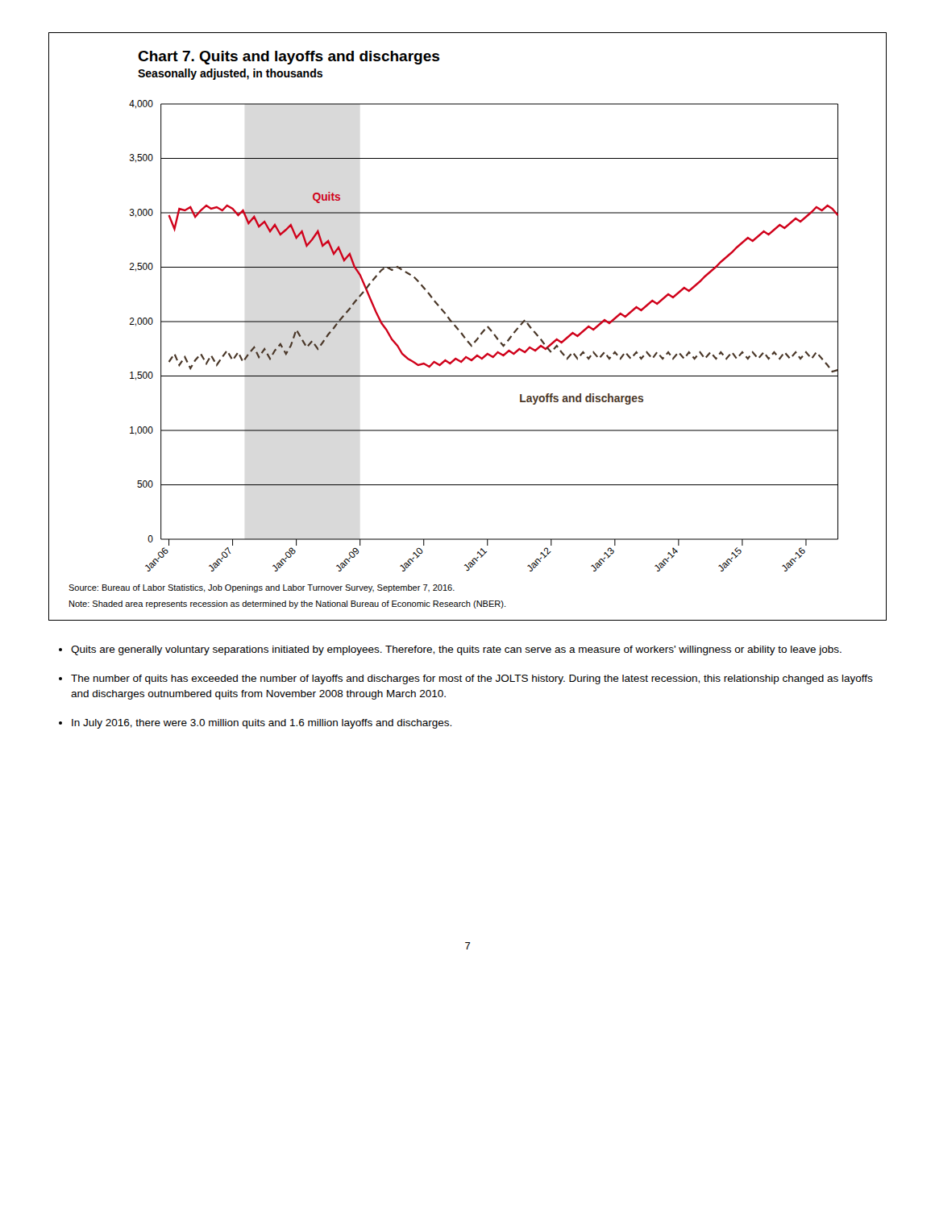Chart 7. Quits and layoffs and discharges
Seasonally adjusted, in thousands
4,000 3,500 3,000 2,500 2,000 1,500 1,000 500 0 Jan-06 Jan-07 Jan-08 Jan-09 Jan-10 Jan-11 Jan-12 Jan-13 Jan-14 Jan-15 Jan-16 Quits Layoffs and discharges
Source: Bureau of Labor Statistics, Job Openings and Labor Turnover Survey, September 7, 2016.
Note: Shaded area represents recession as determined by the National Bureau of Economic Research (NBER).
Quits are generally voluntary separations initiated by employees. Therefore, the quits rate can serve as a measure of workers' willingness or ability to leave jobs.
The number of quits has exceeded the number of layoffs and discharges for most of the JOLTS history. During the latest recession, this relationship changed as layoffs and discharges outnumbered quits from November 2008 through March 2010.
In July 2016, there were 3.0 million quits and 1.6 million layoffs and discharges.
7